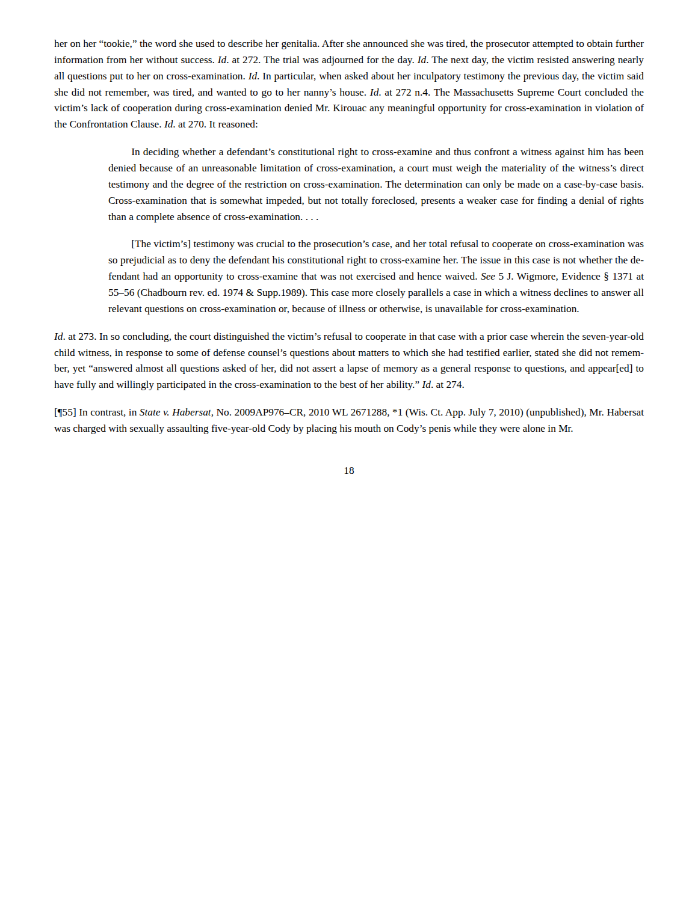her on her “tookie,” the word she used to describe her genitalia. After she announced she was tired, the prosecutor attempted to obtain further information from her without success. Id. at 272. The trial was adjourned for the day. Id. The next day, the victim resisted answering nearly all questions put to her on cross-examination. Id. In particular, when asked about her inculpatory testimony the previous day, the victim said she did not remember, was tired, and wanted to go to her nanny’s house. Id. at 272 n.4. The Massachusetts Supreme Court concluded the victim’s lack of cooperation during cross-examination denied Mr. Kirouac any meaningful opportunity for cross-examination in violation of the Confrontation Clause. Id. at 270. It reasoned:
In deciding whether a defendant’s constitutional right to cross-examine and thus confront a witness against him has been denied because of an unreasonable limitation of cross-examination, a court must weigh the materiality of the witness’s direct testimony and the degree of the restriction on cross-examination. The determination can only be made on a case-by-case basis. Cross-examination that is somewhat impeded, but not totally foreclosed, presents a weaker case for finding a denial of rights than a complete absence of cross-examination. . . .
[The victim’s] testimony was crucial to the prosecution’s case, and her total refusal to cooperate on cross-examination was so prejudicial as to deny the defendant his constitutional right to cross-examine her. The issue in this case is not whether the defendant had an opportunity to cross-examine that was not exercised and hence waived. See 5 J. Wigmore, Evidence § 1371 at 55–56 (Chadbourn rev. ed. 1974 & Supp.1989). This case more closely parallels a case in which a witness declines to answer all relevant questions on cross-examination or, because of illness or otherwise, is unavailable for cross-examination.
Id. at 273. In so concluding, the court distinguished the victim’s refusal to cooperate in that case with a prior case wherein the seven-year-old child witness, in response to some of defense counsel’s questions about matters to which she had testified earlier, stated she did not remember, yet “answered almost all questions asked of her, did not assert a lapse of memory as a general response to questions, and appear[ed] to have fully and willingly participated in the cross-examination to the best of her ability.” Id. at 274.
[¶55] In contrast, in State v. Habersat, No. 2009AP976–CR, 2010 WL 2671288, *1 (Wis. Ct. App. July 7, 2010) (unpublished), Mr. Habersat was charged with sexually assaulting five-year-old Cody by placing his mouth on Cody’s penis while they were alone in Mr.
18